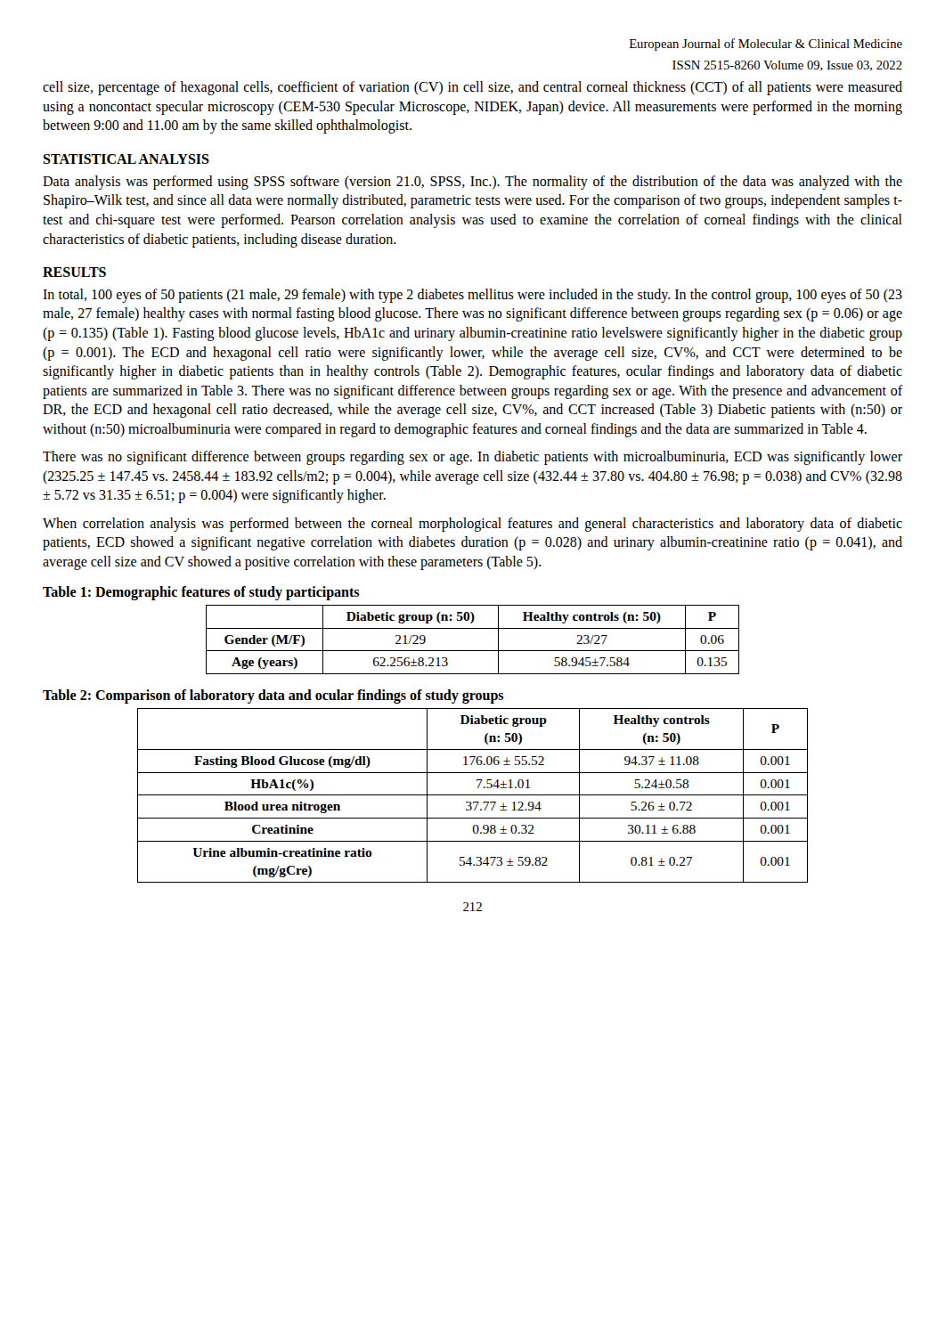European Journal of Molecular & Clinical Medicine
ISSN 2515-8260 Volume 09, Issue 03, 2022
cell size, percentage of hexagonal cells, coefficient of variation (CV) in cell size, and central corneal thickness (CCT) of all patients were measured using a noncontact specular microscopy (CEM-530 Specular Microscope, NIDEK, Japan) device. All measurements were performed in the morning between 9:00 and 11.00 am by the same skilled ophthalmologist.
Statistical Analysis
Data analysis was performed using SPSS software (version 21.0, SPSS, Inc.). The normality of the distribution of the data was analyzed with the Shapiro–Wilk test, and since all data were normally distributed, parametric tests were used. For the comparison of two groups, independent samples t-test and chi-square test were performed. Pearson correlation analysis was used to examine the correlation of corneal findings with the clinical characteristics of diabetic patients, including disease duration.
Results
In total, 100 eyes of 50 patients (21 male, 29 female) with type 2 diabetes mellitus were included in the study. In the control group, 100 eyes of 50 (23 male, 27 female) healthy cases with normal fasting blood glucose. There was no significant difference between groups regarding sex (p = 0.06) or age (p = 0.135) (Table 1). Fasting blood glucose levels, HbA1c and urinary albumin-creatinine ratio levelswere significantly higher in the diabetic group (p = 0.001). The ECD and hexagonal cell ratio were significantly lower, while the average cell size, CV%, and CCT were determined to be significantly higher in diabetic patients than in healthy controls (Table 2). Demographic features, ocular findings and laboratory data of diabetic patients are summarized in Table 3. There was no significant difference between groups regarding sex or age. With the presence and advancement of DR, the ECD and hexagonal cell ratio decreased, while the average cell size, CV%, and CCT increased (Table 3) Diabetic patients with (n:50) or without (n:50) microalbuminuria were compared in regard to demographic features and corneal findings and the data are summarized in Table 4.
There was no significant difference between groups regarding sex or age. In diabetic patients with microalbuminuria, ECD was significantly lower (2325.25 ± 147.45 vs. 2458.44 ± 183.92 cells/m2; p = 0.004), while average cell size (432.44 ± 37.80 vs. 404.80 ± 76.98; p = 0.038) and CV% (32.98 ± 5.72 vs 31.35 ± 6.51; p = 0.004) were significantly higher.
When correlation analysis was performed between the corneal morphological features and general characteristics and laboratory data of diabetic patients, ECD showed a significant negative correlation with diabetes duration (p = 0.028) and urinary albumin-creatinine ratio (p = 0.041), and average cell size and CV showed a positive correlation with these parameters (Table 5).
Table 1: Demographic features of study participants
| | Diabetic group (n: 50) | Healthy controls (n: 50) | P |
| --- | --- | --- | --- |
| Gender (M/F) | 21/29 | 23/27 | 0.06 |
| Age (years) | 62.256±8.213 | 58.945±7.584 | 0.135 |
Table 2: Comparison of laboratory data and ocular findings of study groups
| | Diabetic group (n: 50) | Healthy controls (n: 50) | P |
| --- | --- | --- | --- |
| Fasting Blood Glucose (mg/dl) | 176.06 ± 55.52 | 94.37 ± 11.08 | 0.001 |
| HbA1c(%) | 7.54±1.01 | 5.24±0.58 | 0.001 |
| Blood urea nitrogen | 37.77 ± 12.94 | 5.26 ± 0.72 | 0.001 |
| Creatinine | 0.98 ± 0.32 | 30.11 ± 6.88 | 0.001 |
| Urine albumin-creatinine ratio (mg/gCre) | 54.3473 ± 59.82 | 0.81 ± 0.27 | 0.001 |
212